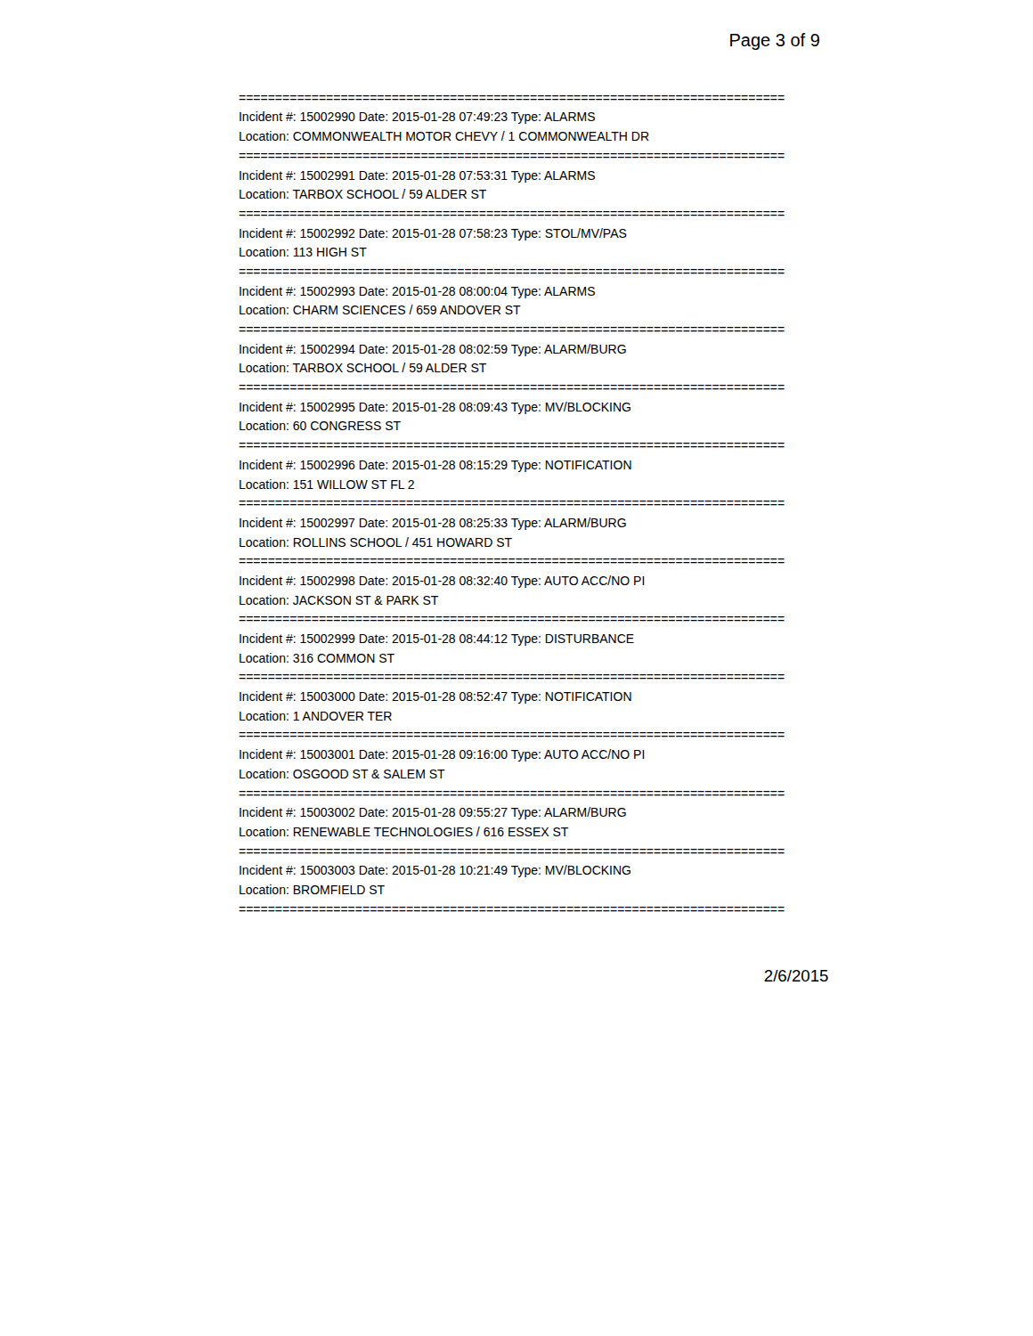Page 3 of 9
===========================================================================
Incident #: 15002990 Date: 2015-01-28 07:49:23 Type: ALARMS
Location: COMMONWEALTH MOTOR CHEVY / 1 COMMONWEALTH DR
===========================================================================
Incident #: 15002991 Date: 2015-01-28 07:53:31 Type: ALARMS
Location: TARBOX SCHOOL / 59 ALDER ST
===========================================================================
Incident #: 15002992 Date: 2015-01-28 07:58:23 Type: STOL/MV/PAS
Location: 113 HIGH ST
===========================================================================
Incident #: 15002993 Date: 2015-01-28 08:00:04 Type: ALARMS
Location: CHARM SCIENCES / 659 ANDOVER ST
===========================================================================
Incident #: 15002994 Date: 2015-01-28 08:02:59 Type: ALARM/BURG
Location: TARBOX SCHOOL / 59 ALDER ST
===========================================================================
Incident #: 15002995 Date: 2015-01-28 08:09:43 Type: MV/BLOCKING
Location: 60 CONGRESS ST
===========================================================================
Incident #: 15002996 Date: 2015-01-28 08:15:29 Type: NOTIFICATION
Location: 151 WILLOW ST FL 2
===========================================================================
Incident #: 15002997 Date: 2015-01-28 08:25:33 Type: ALARM/BURG
Location: ROLLINS SCHOOL / 451 HOWARD ST
===========================================================================
Incident #: 15002998 Date: 2015-01-28 08:32:40 Type: AUTO ACC/NO PI
Location: JACKSON ST & PARK ST
===========================================================================
Incident #: 15002999 Date: 2015-01-28 08:44:12 Type: DISTURBANCE
Location: 316 COMMON ST
===========================================================================
Incident #: 15003000 Date: 2015-01-28 08:52:47 Type: NOTIFICATION
Location: 1 ANDOVER TER
===========================================================================
Incident #: 15003001 Date: 2015-01-28 09:16:00 Type: AUTO ACC/NO PI
Location: OSGOOD ST & SALEM ST
===========================================================================
Incident #: 15003002 Date: 2015-01-28 09:55:27 Type: ALARM/BURG
Location: RENEWABLE TECHNOLOGIES / 616 ESSEX ST
===========================================================================
Incident #: 15003003 Date: 2015-01-28 10:21:49 Type: MV/BLOCKING
Location: BROMFIELD ST
===========================================================================
2/6/2015